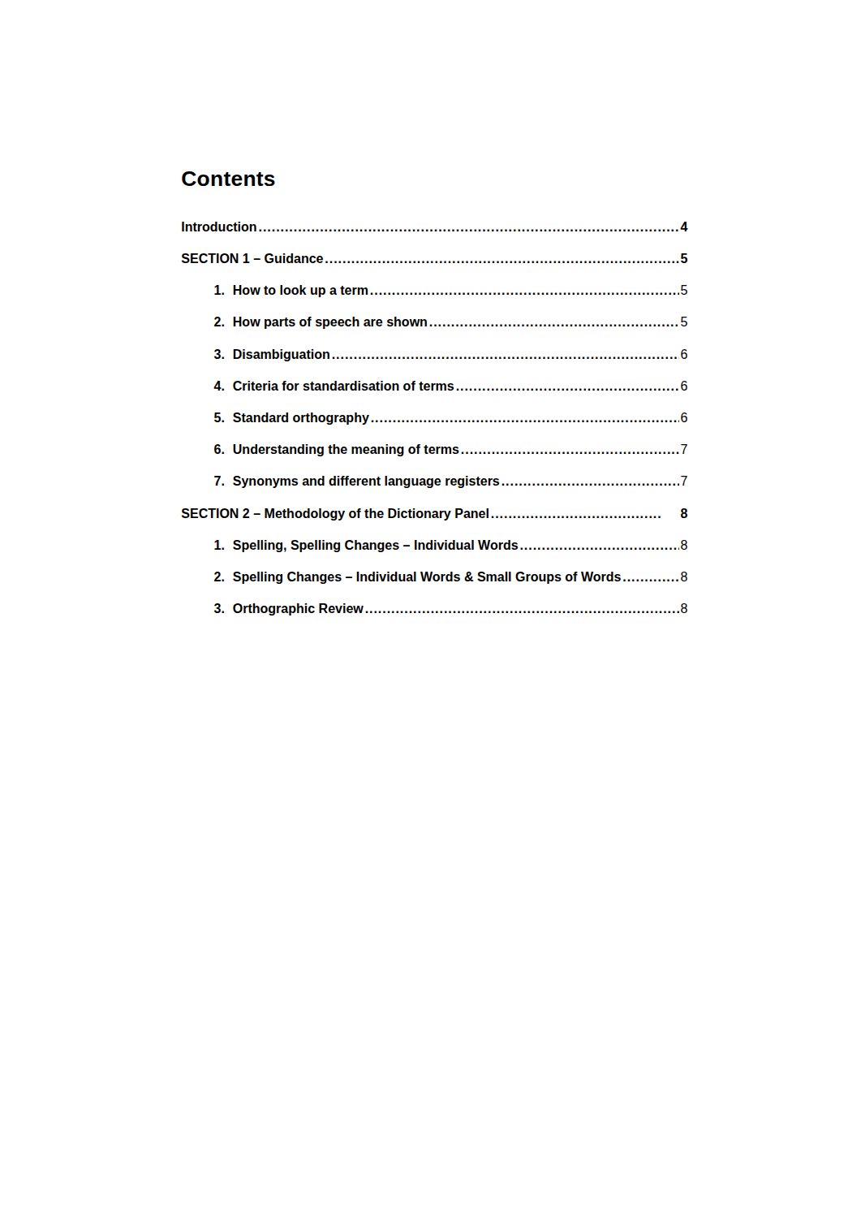Contents
Introduction .................................................................................................. 4
SECTION 1 – Guidance .................................................................................... 5
1. How to look up a term .................................................................................. 5
2. How parts of speech are shown ................................................................... 5
3. Disambiguation ............................................................................................ 6
4. Criteria for standardisation of terms ........................................................... 6
5. Standard orthography .................................................................................. 6
6. Understanding the meaning of terms ........................................................... 7
7. Synonyms and different language registers ................................................ 7
SECTION 2 – Methodology of the Dictionary Panel ....................................... 8
1. Spelling, Spelling Changes – Individual Words ........................................... 8
2. Spelling Changes – Individual Words & Small Groups of Words ................ 8
3. Orthographic Review .................................................................................. 8